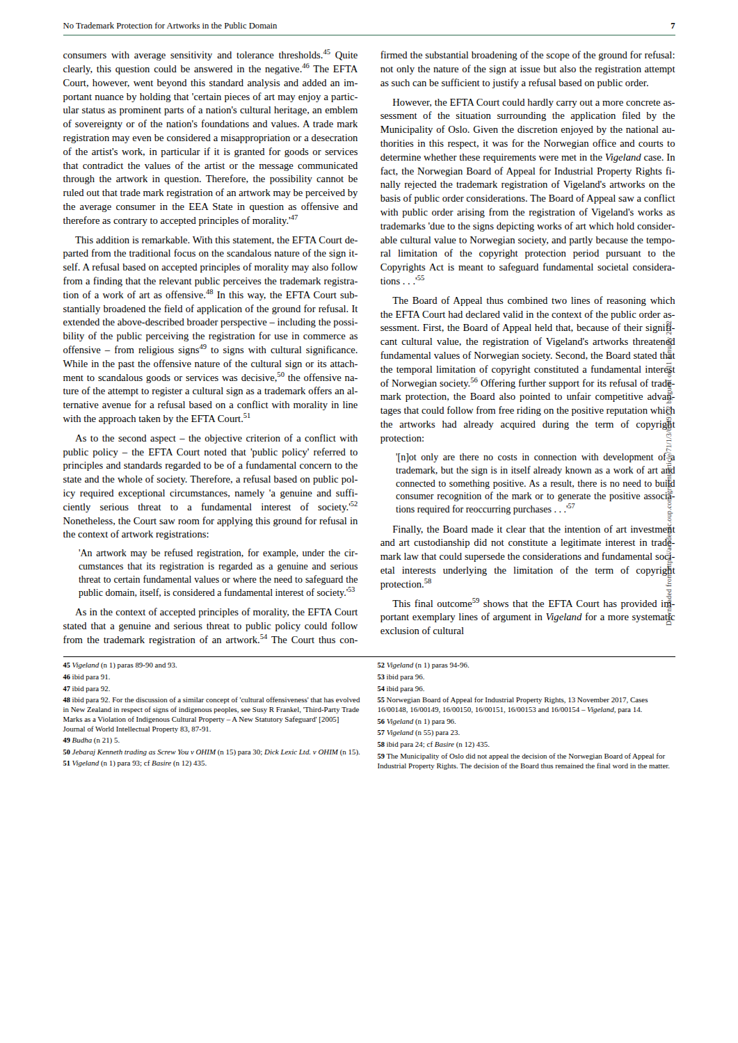No Trademark Protection for Artworks in the Public Domain 7
Downloaded from https://academic.oup.com/grurint/article/71/1/3/6349172 by guest on 11 January 2022
consumers with average sensitivity and tolerance thresholds.45 Quite clearly, this question could be answered in the negative.46 The EFTA Court, however, went beyond this standard analysis and added an important nuance by holding that 'certain pieces of art may enjoy a particular status as prominent parts of a nation's cultural heritage, an emblem of sovereignty or of the nation's foundations and values. A trade mark registration may even be considered a misappropriation or a desecration of the artist's work, in particular if it is granted for goods or services that contradict the values of the artist or the message communicated through the artwork in question. Therefore, the possibility cannot be ruled out that trade mark registration of an artwork may be perceived by the average consumer in the EEA State in question as offensive and therefore as contrary to accepted principles of morality.'47
This addition is remarkable. With this statement, the EFTA Court departed from the traditional focus on the scandalous nature of the sign itself. A refusal based on accepted principles of morality may also follow from a finding that the relevant public perceives the trademark registration of a work of art as offensive.48 In this way, the EFTA Court substantially broadened the field of application of the ground for refusal. It extended the above-described broader perspective – including the possibility of the public perceiving the registration for use in commerce as offensive – from religious signs49 to signs with cultural significance. While in the past the offensive nature of the cultural sign or its attachment to scandalous goods or services was decisive,50 the offensive nature of the attempt to register a cultural sign as a trademark offers an alternative avenue for a refusal based on a conflict with morality in line with the approach taken by the EFTA Court.51
As to the second aspect – the objective criterion of a conflict with public policy – the EFTA Court noted that 'public policy' referred to principles and standards regarded to be of a fundamental concern to the state and the whole of society. Therefore, a refusal based on public policy required exceptional circumstances, namely 'a genuine and sufficiently serious threat to a fundamental interest of society.'52 Nonetheless, the Court saw room for applying this ground for refusal in the context of artwork registrations:
'An artwork may be refused registration, for example, under the circumstances that its registration is regarded as a genuine and serious threat to certain fundamental values or where the need to safeguard the public domain, itself, is considered a fundamental interest of society.'53
As in the context of accepted principles of morality, the EFTA Court stated that a genuine and serious threat to public policy could follow from the trademark registration of an artwork.54 The Court thus confirmed the substantial broadening of the scope of the ground for refusal: not only the nature of the sign at issue but also the registration attempt as such can be sufficient to justify a refusal based on public order.
However, the EFTA Court could hardly carry out a more concrete assessment of the situation surrounding the application filed by the Municipality of Oslo. Given the discretion enjoyed by the national authorities in this respect, it was for the Norwegian office and courts to determine whether these requirements were met in the Vigeland case. In fact, the Norwegian Board of Appeal for Industrial Property Rights finally rejected the trademark registration of Vigeland's artworks on the basis of public order considerations. The Board of Appeal saw a conflict with public order arising from the registration of Vigeland's works as trademarks 'due to the signs depicting works of art which hold considerable cultural value to Norwegian society, and partly because the temporal limitation of the copyright protection period pursuant to the Copyrights Act is meant to safeguard fundamental societal considerations . . .'55
The Board of Appeal thus combined two lines of reasoning which the EFTA Court had declared valid in the context of the public order assessment. First, the Board of Appeal held that, because of their significant cultural value, the registration of Vigeland's artworks threatened fundamental values of Norwegian society. Second, the Board stated that the temporal limitation of copyright constituted a fundamental interest of Norwegian society.56 Offering further support for its refusal of trademark protection, the Board also pointed to unfair competitive advantages that could follow from free riding on the positive reputation which the artworks had already acquired during the term of copyright protection:
'[n]ot only are there no costs in connection with development of a trademark, but the sign is in itself already known as a work of art and connected to something positive. As a result, there is no need to build consumer recognition of the mark or to generate the positive associations required for reoccurring purchases . . .'57
Finally, the Board made it clear that the intention of art investment and art custodianship did not constitute a legitimate interest in trademark law that could supersede the considerations and fundamental societal interests underlying the limitation of the term of copyright protection.58
This final outcome59 shows that the EFTA Court has provided important exemplary lines of argument in Vigeland for a more systematic exclusion of cultural
45 Vigeland (n 1) paras 89-90 and 93.
46 ibid para 91.
47 ibid para 92.
48 ibid para 92. For the discussion of a similar concept of 'cultural offensiveness' that has evolved in New Zealand in respect of signs of indigenous peoples, see Susy R Frankel, 'Third-Party Trade Marks as a Violation of Indigenous Cultural Property – A New Statutory Safeguard' [2005] Journal of World Intellectual Property 83, 87-91.
49 Budha (n 21) 5.
50 Jebaraj Kenneth trading as Screw You v OHIM (n 15) para 30; Dick Lexic Ltd. v OHIM (n 15).
51 Vigeland (n 1) para 93; cf Basire (n 12) 435.
52 Vigeland (n 1) paras 94-96.
53 ibid para 96.
54 ibid para 96.
55 Norwegian Board of Appeal for Industrial Property Rights, 13 November 2017, Cases 16/00148, 16/00149, 16/00150, 16/00151, 16/00153 and 16/00154 – Vigeland, para 14.
56 Vigeland (n 1) para 96.
57 Vigeland (n 55) para 23.
58 ibid para 24; cf Basire (n 12) 435.
59 The Municipality of Oslo did not appeal the decision of the Norwegian Board of Appeal for Industrial Property Rights. The decision of the Board thus remained the final word in the matter.